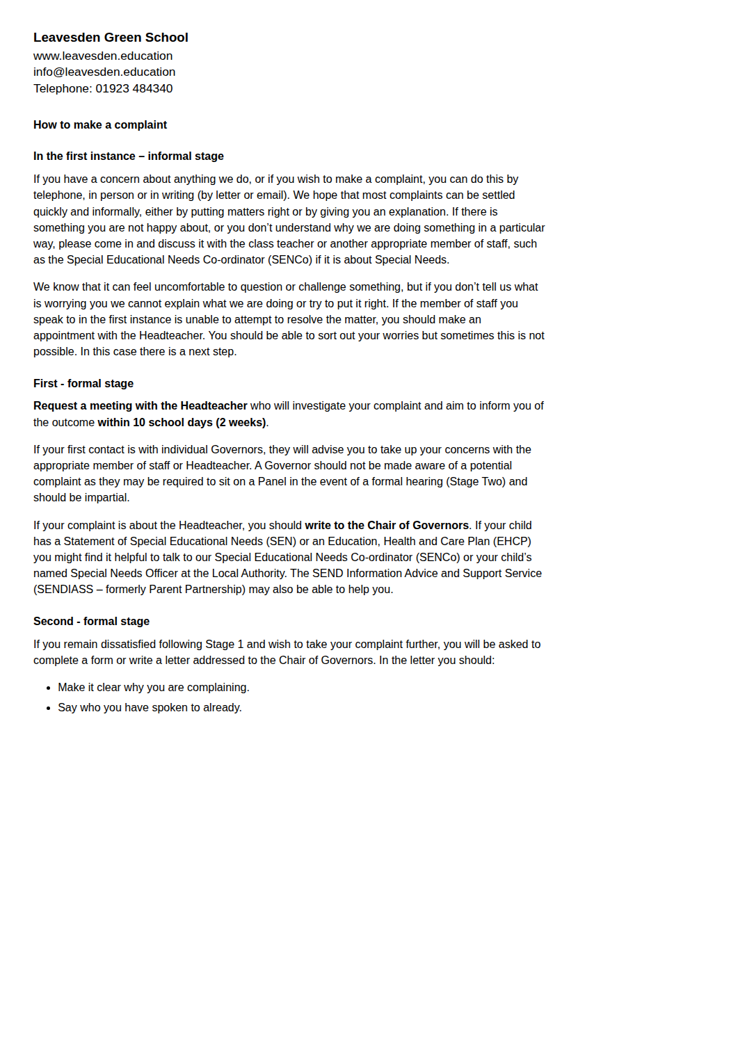Leavesden Green School
www.leavesden.education
info@leavesden.education
Telephone: 01923 484340
How to make a complaint
In the first instance – informal stage
If you have a concern about anything we do, or if you wish to make a complaint, you can do this by telephone, in person or in writing (by letter or email). We hope that most complaints can be settled quickly and informally, either by putting matters right or by giving you an explanation. If there is something you are not happy about, or you don’t understand why we are doing something in a particular way, please come in and discuss it with the class teacher or another appropriate member of staff, such as the Special Educational Needs Co-ordinator (SENCo) if it is about Special Needs.
We know that it can feel uncomfortable to question or challenge something, but if you don’t tell us what is worrying you we cannot explain what we are doing or try to put it right. If the member of staff you speak to in the first instance is unable to attempt to resolve the matter, you should make an appointment with the Headteacher. You should be able to sort out your worries but sometimes this is not possible. In this case there is a next step.
First - formal stage
Request a meeting with the Headteacher who will investigate your complaint and aim to inform you of the outcome within 10 school days (2 weeks).
If your first contact is with individual Governors, they will advise you to take up your concerns with the appropriate member of staff or Headteacher. A Governor should not be made aware of a potential complaint as they may be required to sit on a Panel in the event of a formal hearing (Stage Two) and should be impartial.
If your complaint is about the Headteacher, you should write to the Chair of Governors. If your child has a Statement of Special Educational Needs (SEN) or an Education, Health and Care Plan (EHCP) you might find it helpful to talk to our Special Educational Needs Co-ordinator (SENCo) or your child’s named Special Needs Officer at the Local Authority. The SEND Information Advice and Support Service (SENDIASS – formerly Parent Partnership) may also be able to help you.
Second - formal stage
If you remain dissatisfied following Stage 1 and wish to take your complaint further, you will be asked to complete a form or write a letter addressed to the Chair of Governors. In the letter you should:
Make it clear why you are complaining.
Say who you have spoken to already.